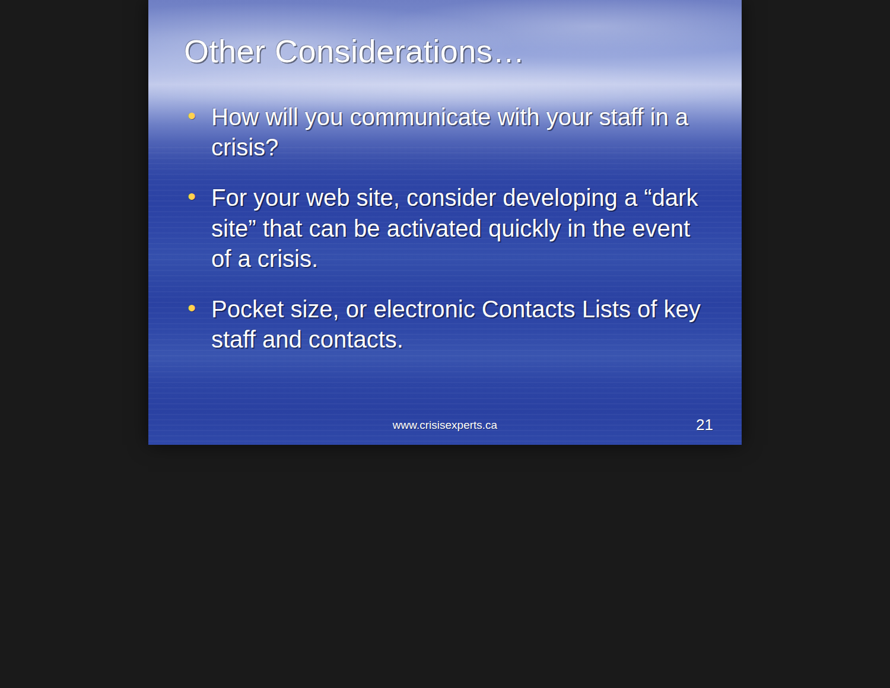Other Considerations…
How will you communicate with your staff in a crisis?
For your web site, consider developing a “dark site” that can be activated quickly in the event of a crisis.
Pocket size, or electronic Contacts Lists of key staff and contacts.
www.crisisexperts.ca 21